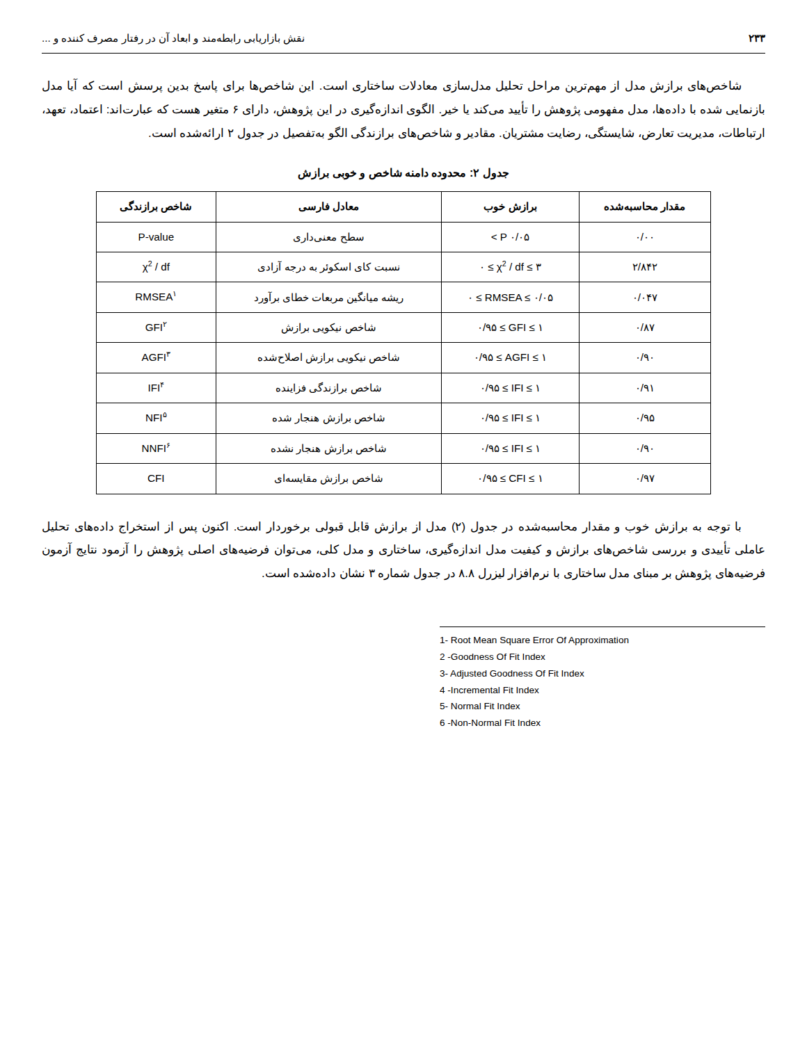۲۳۳ نقش بازاریابی رابطه‌مند و ابعاد آن در رفتار مصرف کننده و ...
شاخص‌های برازش مدل از مهم‌ترین مراحل تحلیل مدل‌سازی معادلات ساختاری است. این شاخص‌ها برای پاسخ بدین پرسش است که آیا مدل بازنمایی شده با داده‌ها، مدل مفهومی پژوهش را تأیید می‌کند یا خیر. الگوی اندازه‌گیری در این پژوهش، دارای ۶ متغیر هست که عبارت‌اند: اعتماد، تعهد، ارتباطات، مدیریت تعارض، شایستگی، رضایت مشتریان. مقادیر و شاخص‌های برازندگی الگو به‌تفصیل در جدول ۲ ارائه‌شده است.
جدول ۲: محدوده دامنه شاخص و خوبی برازش
| مقدار محاسبه‌شده | برازش خوب | معادل فارسی | شاخص برازندگی |
| --- | --- | --- | --- |
| ۰/۰۰ | < P ۰/۰۵ | سطح معنی‌داری | P-value |
| ۲/۸۴۲ | ۰ ≤ χ 2 / df ≤ ۳ | نسبت کای اسکوئر به درجه آزادی | χ 2 / df |
| ۰/۰۴۷ | ۰ ≤ RMSEA ≤ ۰/۰۵ | ریشه میانگین مربعات خطای برآورد | RMSEA ۱ |
| ۰/۸۷ | ۰/۹۵ ≤ GFI ≤ ۱ | شاخص نیکویی برازش | GFI ۲ |
| ۰/۹۰ | ۰/۹۵ ≤ AGFI ≤ ۱ | شاخص نیکویی برازش اصلاح‌شده | AGFI ۳ |
| ۰/۹۱ | ۰/۹۵ ≤ IFI ≤ ۱ | شاخص برازندگی فزاینده | IFI ۴ |
| ۰/۹۵ | ۰/۹۵ ≤ IFI ≤ ۱ | شاخص برازش هنجار شده | NFI ۵ |
| ۰/۹۰ | ۰/۹۵ ≤ IFI ≤ ۱ | شاخص برازش هنجار نشده | NNFI ۶ |
| ۰/۹۷ | ۰/۹۵ ≤ CFI ≤ ۱ | شاخص برازش مقایسه‌ای | CFI |
با توجه به برازش خوب و مقدار محاسبه‌شده در جدول (۲) مدل از برازش قابل قبولی برخوردار است. اکنون پس از استخراج داده‌های تحلیل عاملی تأییدی و بررسی شاخص‌های برازش و کیفیت مدل اندازه‌گیری، ساختاری و مدل کلی، می‌توان فرضیه‌های اصلی پژوهش را آزمود نتایج آزمون فرضیه‌های پژوهش بر مبنای مدل ساختاری با نرم‌افزار لیزرل ۸.۸ در جدول شماره ۳ نشان داده‌شده است.
1- Root Mean Square Error Of Approximation
2 -Goodness Of Fit Index
3- Adjusted Goodness Of Fit Index
4 -Incremental Fit Index
5- Normal Fit Index
6 -Non-Normal Fit Index